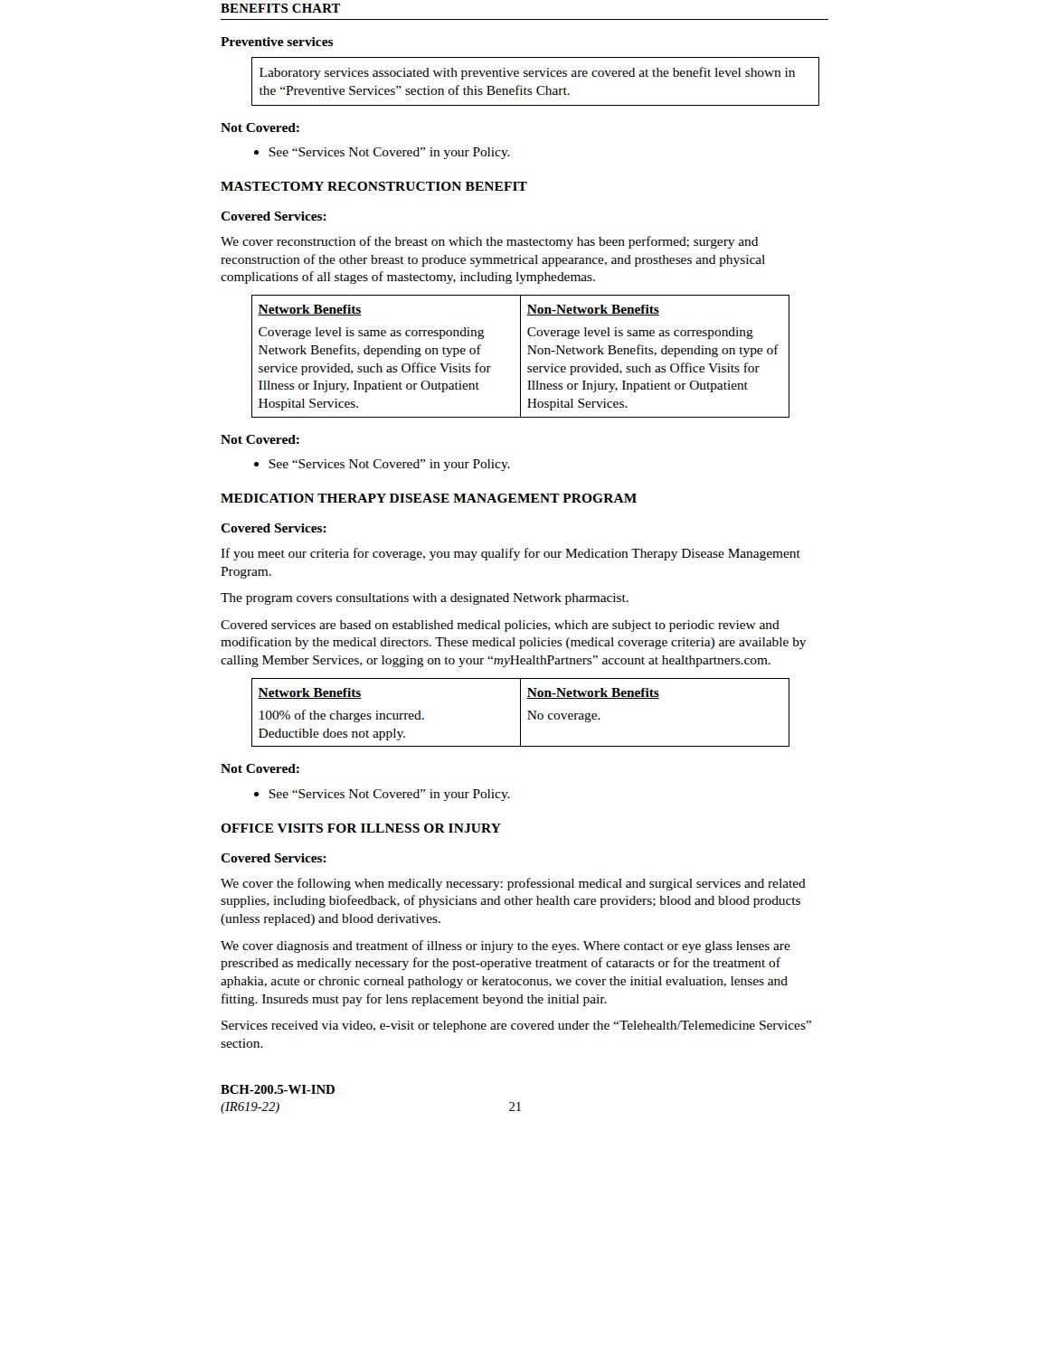BENEFITS CHART
Preventive services
Laboratory services associated with preventive services are covered at the benefit level shown in the “Preventive Services” section of this Benefits Chart.
Not Covered:
See “Services Not Covered” in your Policy.
MASTECTOMY RECONSTRUCTION BENEFIT
Covered Services:
We cover reconstruction of the breast on which the mastectomy has been performed; surgery and reconstruction of the other breast to produce symmetrical appearance, and prostheses and physical complications of all stages of mastectomy, including lymphedemas.
| Network Benefits Coverage level is same as corresponding Network Benefits, depending on type of service provided, such as Office Visits for Illness or Injury, Inpatient or Outpatient Hospital Services. | Non-Network Benefits Coverage level is same as corresponding Non-Network Benefits, depending on type of service provided, such as Office Visits for Illness or Injury, Inpatient or Outpatient Hospital Services. |
Not Covered:
See “Services Not Covered” in your Policy.
MEDICATION THERAPY DISEASE MANAGEMENT PROGRAM
Covered Services:
If you meet our criteria for coverage, you may qualify for our Medication Therapy Disease Management Program.
The program covers consultations with a designated Network pharmacist.
Covered services are based on established medical policies, which are subject to periodic review and modification by the medical directors. These medical policies (medical coverage criteria) are available by calling Member Services, or logging on to your “my HealthPartners” account at healthpartners.com.
| Network Benefits 100% of the charges incurred. Deductible does not apply. | Non-Network Benefits No coverage. |
Not Covered:
See “Services Not Covered” in your Policy.
OFFICE VISITS FOR ILLNESS OR INJURY
Covered Services:
We cover the following when medically necessary: professional medical and surgical services and related supplies, including biofeedback, of physicians and other health care providers; blood and blood products (unless replaced) and blood derivatives.
We cover diagnosis and treatment of illness or injury to the eyes. Where contact or eye glass lenses are prescribed as medically necessary for the post-operative treatment of cataracts or for the treatment of aphakia, acute or chronic corneal pathology or keratoconus, we cover the initial evaluation, lenses and fitting. Insureds must pay for lens replacement beyond the initial pair.
Services received via video, e-visit or telephone are covered under the “Telehealth/Telemedicine Services” section.
BCH-200.5-WI-IND
(IR619-22) 21